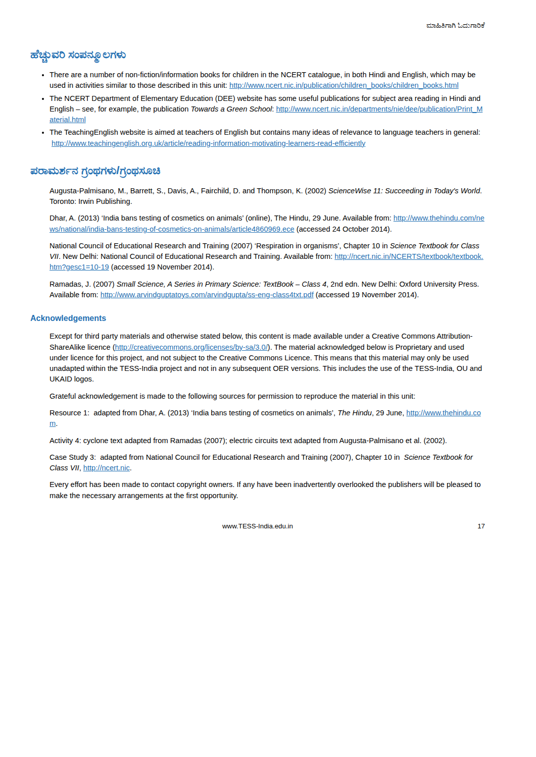ಮಾಹಿತಿಗಾಗಿ ಓದುಗಾರಿಕೆ
ಹೆಚ್ಚುವರಿ ಸಂಪನ್ಮೂಲಗಳು
There are a number of non-fiction/information books for children in the NCERT catalogue, in both Hindi and English, which may be used in activities similar to those described in this unit: http://www.ncert.nic.in/publication/children_books/children_books.html
The NCERT Department of Elementary Education (DEE) website has some useful publications for subject area reading in Hindi and English – see, for example, the publication Towards a Green School: http://www.ncert.nic.in/departments/nie/dee/publication/Print_Material.html
The TeachingEnglish website is aimed at teachers of English but contains many ideas of relevance to language teachers in general: http://www.teachingenglish.org.uk/article/reading-information-motivating-learners-read-efficiently
ಪರಾಮರ್ಶನ ಗ್ರಂಥಗಳು/ಗ್ರಂಥಸೂಚಿ
Augusta-Palmisano, M., Barrett, S., Davis, A., Fairchild, D. and Thompson, K. (2002) ScienceWise 11: Succeeding in Today's World. Toronto: Irwin Publishing.
Dhar, A. (2013) ‘India bans testing of cosmetics on animals’ (online), The Hindu, 29 June. Available from: http://www.thehindu.com/news/national/india-bans-testing-of-cosmetics-on-animals/article4860969.ece (accessed 24 October 2014).
National Council of Educational Research and Training (2007) ‘Respiration in organisms’, Chapter 10 in Science Textbook for Class VII. New Delhi: National Council of Educational Research and Training. Available from: http://ncert.nic.in/NCERTS/textbook/textbook.htm?gesc1=10-19 (accessed 19 November 2014).
Ramadas, J. (2007) Small Science, A Series in Primary Science: TextBook – Class 4, 2nd edn. New Delhi: Oxford University Press. Available from: http://www.arvindguptatoys.com/arvindgupta/ss-eng-class4txt.pdf (accessed 19 November 2014).
Acknowledgements
Except for third party materials and otherwise stated below, this content is made available under a Creative Commons Attribution-ShareAlike licence (http://creativecommons.org/licenses/by-sa/3.0/). The material acknowledged below is Proprietary and used under licence for this project, and not subject to the Creative Commons Licence. This means that this material may only be used unadapted within the TESS-India project and not in any subsequent OER versions. This includes the use of the TESS-India, OU and UKAID logos.
Grateful acknowledgement is made to the following sources for permission to reproduce the material in this unit:
Resource 1: adapted from Dhar, A. (2013) ‘India bans testing of cosmetics on animals’, The Hindu, 29 June, http://www.thehindu.com.
Activity 4: cyclone text adapted from Ramadas (2007); electric circuits text adapted from Augusta-Palmisano et al. (2002).
Case Study 3: adapted from National Council for Educational Research and Training (2007), Chapter 10 in Science Textbook for Class VII, http://ncert.nic.
Every effort has been made to contact copyright owners. If any have been inadvertently overlooked the publishers will be pleased to make the necessary arrangements at the first opportunity.
www.TESS-India.edu.in 17